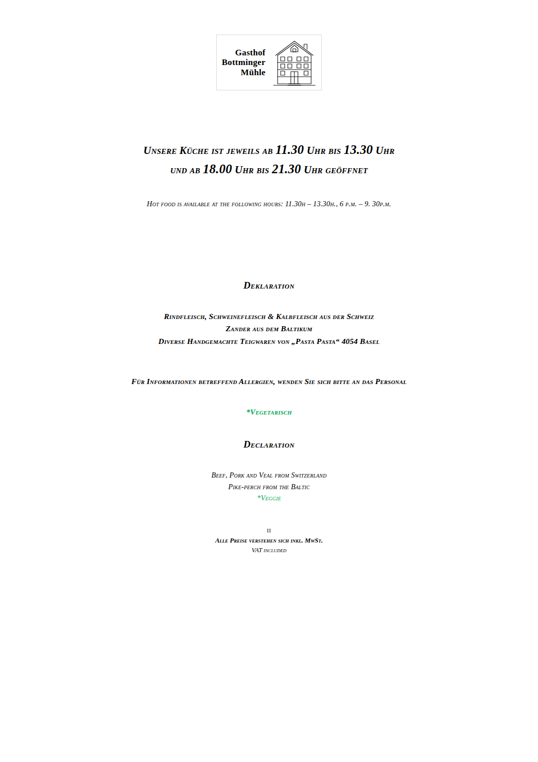Gasthof
Bottminger
Mühle
Unsere Küche ist jeweils ab 11.30 Uhr bis 13.30 Uhr
und ab 18.00 Uhr bis 21.30 Uhr geöffnet
Hot food is available at the following hours: 11.30h – 13.30h., 6 p.m. – 9. 30p.m.
Deklaration
Rindfleisch, Schweinefleisch & Kalbfleisch aus der Schweiz
Zander aus dem Baltikum
Diverse Handgemachte Teigwaren von „Pasta Pasta“ 4054 Basel
Für Informationen betreffend Allergien, wenden Sie sich bitte an das Personal
*Vegetarisch
Declaration
Beef, Pork and Veal from Switzerland
Pike-perch from the Baltic
*Veggie
II
Alle Preise verstehen sich inkl. MwSt.
VAT included